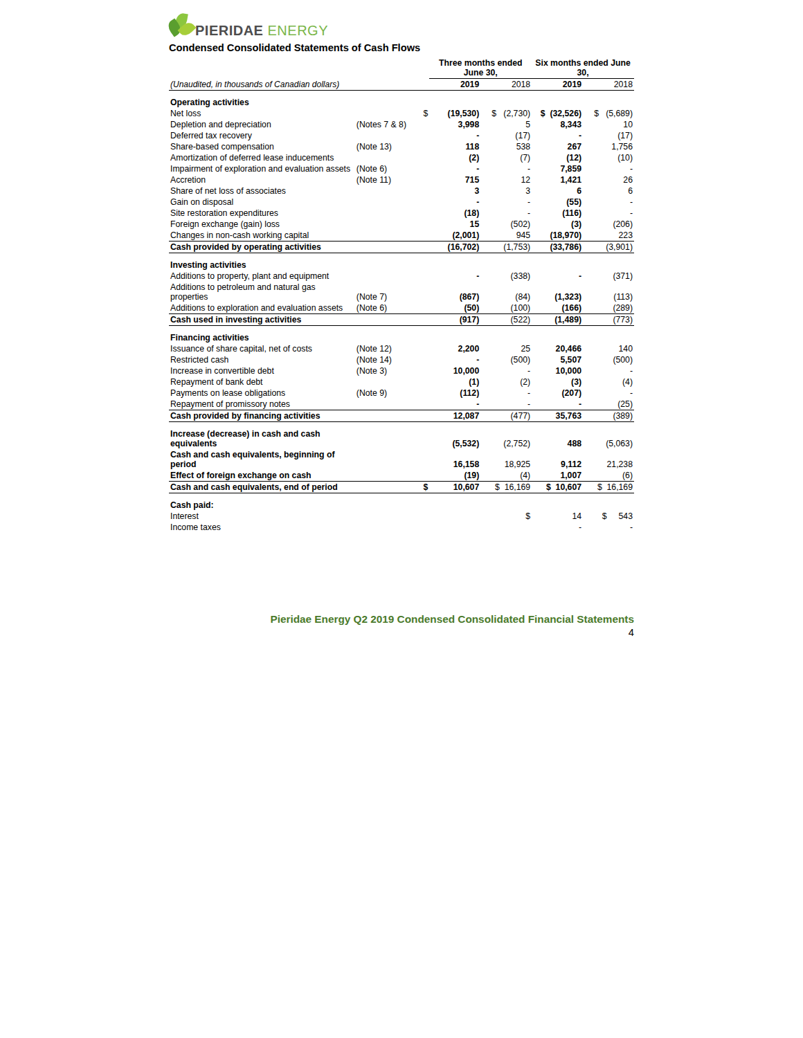PIERIDAE ENERGY
Condensed Consolidated Statements of Cash Flows
| | | | Three months ended June 30, | Six months ended June 30, |
| --- | --- | --- | --- | --- |
| (Unaudited, in thousands of Canadian dollars) | | | 2019 | 2018 | 2019 | 2018 |
| Operating activities | | | | | | |
| Net loss | | $ | (19,530) | $ (2,730) | $ (32,526) | $ (5,689) |
| Depletion and depreciation | (Notes 7 & 8) | | 3,998 | 5 | 8,343 | 10 |
| Deferred tax recovery | | | - | (17) | - | (17) |
| Share-based compensation | (Note 13) | | 118 | 538 | 267 | 1,756 |
| Amortization of deferred lease inducements | | | (2) | (7) | (12) | (10) |
| Impairment of exploration and evaluation assets | (Note 6) | | - | - | 7,859 | - |
| Accretion | (Note 11) | | 715 | 12 | 1,421 | 26 |
| Share of net loss of associates | | | 3 | 3 | 6 | 6 |
| Gain on disposal | | | - | - | (55) | - |
| Site restoration expenditures | | | (18) | - | (116) | - |
| Foreign exchange (gain) loss | | | 15 | (502) | (3) | (206) |
| Changes in non-cash working capital | | | (2,001) | 945 | (18,970) | 223 |
| Cash provided by operating activities | | | (16,702) | (1,753) | (33,786) | (3,901) |
| Investing activities | | | | | | |
| Additions to property, plant and equipment | | | - | (338) | - | (371) |
| Additions to petroleum and natural gas properties | (Note 7) | | (867) | (84) | (1,323) | (113) |
| Additions to exploration and evaluation assets | (Note 6) | | (50) | (100) | (166) | (289) |
| Cash used in investing activities | | | (917) | (522) | (1,489) | (773) |
| Financing activities | | | | | | |
| Issuance of share capital, net of costs | (Note 12) | | 2,200 | 25 | 20,466 | 140 |
| Restricted cash | (Note 14) | | - | (500) | 5,507 | (500) |
| Increase in convertible debt | (Note 3) | | 10,000 | - | 10,000 | - |
| Repayment of bank debt | | | (1) | (2) | (3) | (4) |
| Payments on lease obligations | (Note 9) | | (112) | - | (207) | - |
| Repayment of promissory notes | | | - | - | - | (25) |
| Cash provided by financing activities | | | 12,087 | (477) | 35,763 | (389) |
| Increase (decrease) in cash and cash equivalents | | | (5,532) | (2,752) | 488 | (5,063) |
| Cash and cash equivalents, beginning of period | | | 16,158 | 18,925 | 9,112 | 21,238 |
| Effect of foreign exchange on cash | | | (19) | (4) | 1,007 | (6) |
| Cash and cash equivalents, end of period | | $ | 10,607 | $ 16,169 | $ 10,607 | $ 16,169 |
| Cash paid: | | | | | | |
| Interest | | | | $ | 14 | $ 543 |
| Income taxes | | | | | - | - |
Pieridae Energy Q2 2019 Condensed Consolidated Financial Statements
4